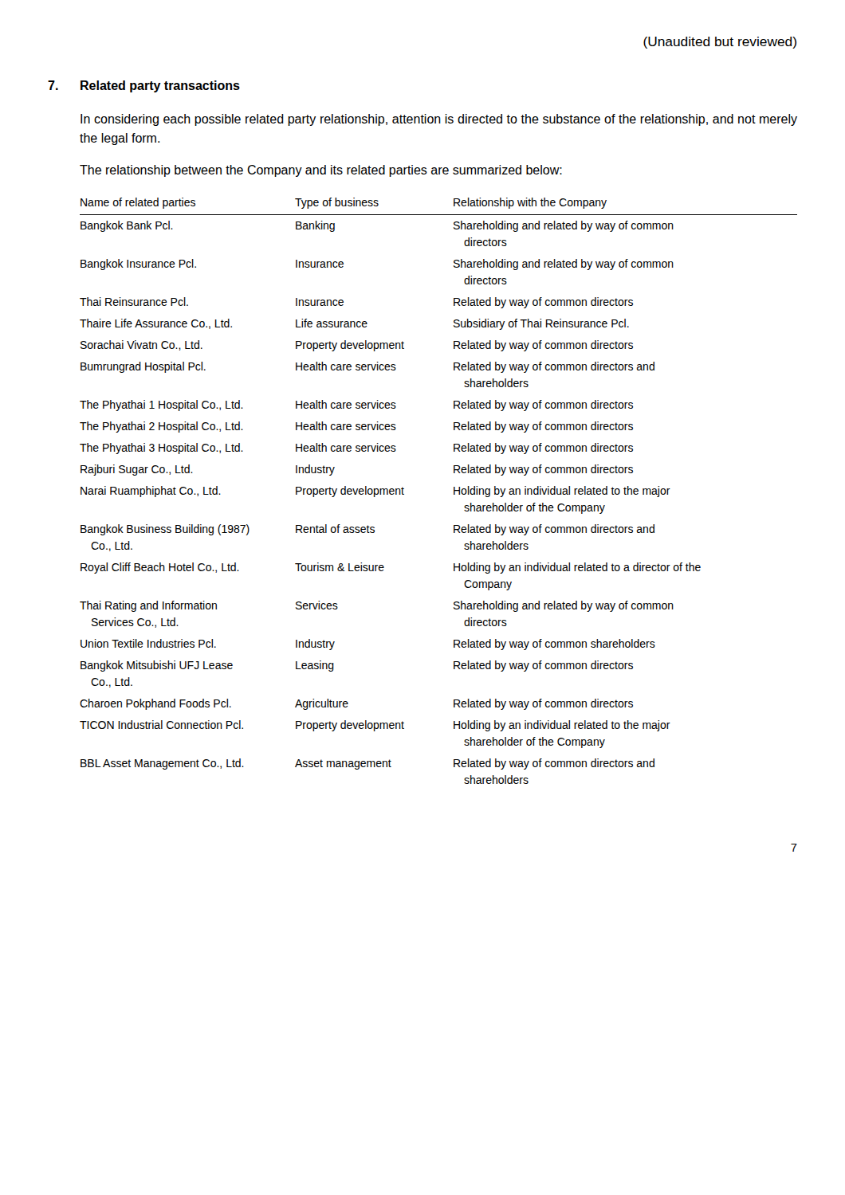(Unaudited but reviewed)
7. Related party transactions
In considering each possible related party relationship, attention is directed to the substance of the relationship, and not merely the legal form.
The relationship between the Company and its related parties are summarized below:
| Name of related parties | Type of business | Relationship with the Company |
| --- | --- | --- |
| Bangkok Bank Pcl. | Banking | Shareholding and related by way of common directors |
| Bangkok Insurance Pcl. | Insurance | Shareholding and related by way of common directors |
| Thai Reinsurance Pcl. | Insurance | Related by way of common directors |
| Thaire Life Assurance Co., Ltd. | Life assurance | Subsidiary of Thai Reinsurance Pcl. |
| Sorachai Vivatn Co., Ltd. | Property development | Related by way of common directors |
| Bumrungrad Hospital Pcl. | Health care services | Related by way of common directors and shareholders |
| The Phyathai 1 Hospital Co., Ltd. | Health care services | Related by way of common directors |
| The Phyathai 2 Hospital Co., Ltd. | Health care services | Related by way of common directors |
| The Phyathai 3 Hospital Co., Ltd. | Health care services | Related by way of common directors |
| Rajburi Sugar Co., Ltd. | Industry | Related by way of common directors |
| Narai Ruamphiphat Co., Ltd. | Property development | Holding by an individual related to the major shareholder of the Company |
| Bangkok Business Building (1987) Co., Ltd. | Rental of assets | Related by way of common directors and shareholders |
| Royal Cliff Beach Hotel Co., Ltd. | Tourism & Leisure | Holding by an individual related to a director of the Company |
| Thai Rating and Information Services Co., Ltd. | Services | Shareholding and related by way of common directors |
| Union Textile Industries Pcl. | Industry | Related by way of common shareholders |
| Bangkok Mitsubishi UFJ Lease Co., Ltd. | Leasing | Related by way of common directors |
| Charoen Pokphand Foods Pcl. | Agriculture | Related by way of common directors |
| TICON Industrial Connection Pcl. | Property development | Holding by an individual related to the major shareholder of the Company |
| BBL Asset Management Co., Ltd. | Asset management | Related by way of common directors and shareholders |
7